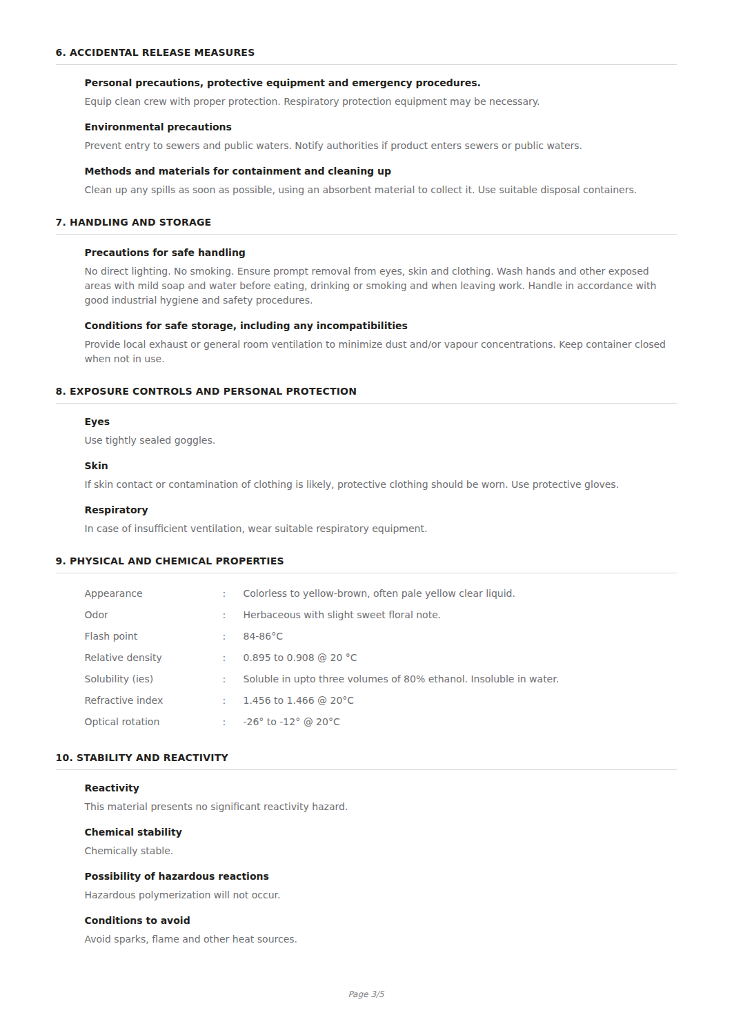6. ACCIDENTAL RELEASE MEASURES
Personal precautions, protective equipment and emergency procedures.
Equip clean crew with proper protection. Respiratory protection equipment may be necessary.
Environmental precautions
Prevent entry to sewers and public waters. Notify authorities if product enters sewers or public waters.
Methods and materials for containment and cleaning up
Clean up any spills as soon as possible, using an absorbent material to collect it. Use suitable disposal containers.
7. HANDLING AND STORAGE
Precautions for safe handling
No direct lighting. No smoking. Ensure prompt removal from eyes, skin and clothing. Wash hands and other exposed areas with mild soap and water before eating, drinking or smoking and when leaving work. Handle in accordance with good industrial hygiene and safety procedures.
Conditions for safe storage, including any incompatibilities
Provide local exhaust or general room ventilation to minimize dust and/or vapour concentrations. Keep container closed when not in use.
8. EXPOSURE CONTROLS AND PERSONAL PROTECTION
Eyes
Use tightly sealed goggles.
Skin
If skin contact or contamination of clothing is likely, protective clothing should be worn. Use protective gloves.
Respiratory
In case of insufficient ventilation, wear suitable respiratory equipment.
9. PHYSICAL AND CHEMICAL PROPERTIES
| Appearance | : | Colorless to yellow-brown, often pale yellow clear liquid. |
| Odor | : | Herbaceous with slight sweet floral note. |
| Flash point | : | 84-86°C |
| Relative density | : | 0.895 to 0.908 @ 20 °C |
| Solubility (ies) | : | Soluble in upto three volumes of 80% ethanol. Insoluble in water. |
| Refractive index | : | 1.456 to 1.466 @ 20°C |
| Optical rotation | : | -26° to -12° @ 20°C |
10. STABILITY AND REACTIVITY
Reactivity
This material presents no significant reactivity hazard.
Chemical stability
Chemically stable.
Possibility of hazardous reactions
Hazardous polymerization will not occur.
Conditions to avoid
Avoid sparks, flame and other heat sources.
Page 3/5